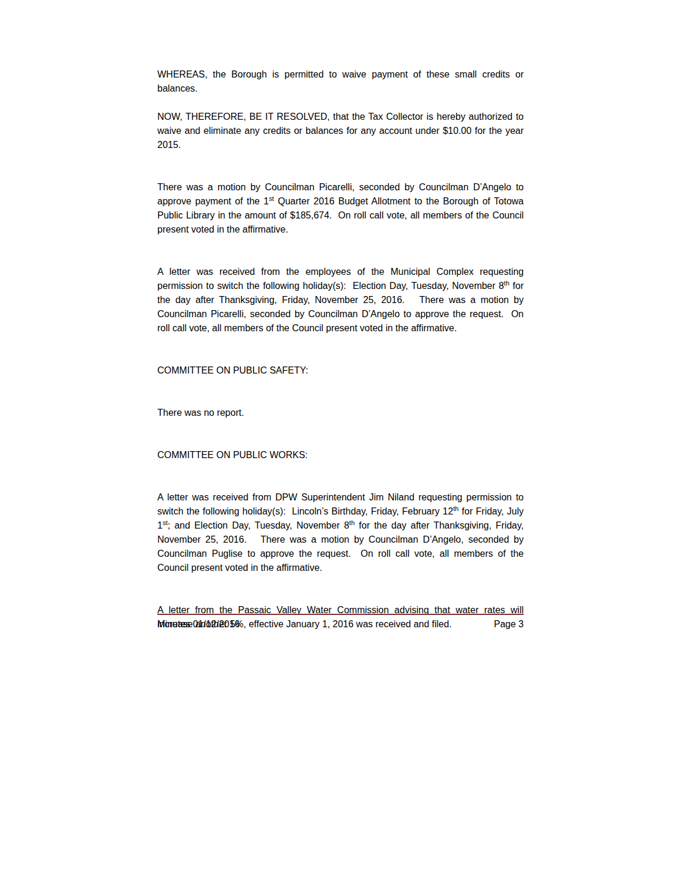WHEREAS, the Borough is permitted to waive payment of these small credits or balances.
NOW, THEREFORE, BE IT RESOLVED, that the Tax Collector is hereby authorized to waive and eliminate any credits or balances for any account under $10.00 for the year 2015.
There was a motion by Councilman Picarelli, seconded by Councilman D’Angelo to approve payment of the 1st Quarter 2016 Budget Allotment to the Borough of Totowa Public Library in the amount of $185,674. On roll call vote, all members of the Council present voted in the affirmative.
A letter was received from the employees of the Municipal Complex requesting permission to switch the following holiday(s): Election Day, Tuesday, November 8th for the day after Thanksgiving, Friday, November 25, 2016. There was a motion by Councilman Picarelli, seconded by Councilman D’Angelo to approve the request. On roll call vote, all members of the Council present voted in the affirmative.
COMMITTEE ON PUBLIC SAFETY:
There was no report.
COMMITTEE ON PUBLIC WORKS:
A letter was received from DPW Superintendent Jim Niland requesting permission to switch the following holiday(s): Lincoln’s Birthday, Friday, February 12th for Friday, July 1st; and Election Day, Tuesday, November 8th for the day after Thanksgiving, Friday, November 25, 2016. There was a motion by Councilman D’Angelo, seconded by Councilman Puglise to approve the request. On roll call vote, all members of the Council present voted in the affirmative.
A letter from the Passaic Valley Water Commission advising that water rates will increase another 5%, effective January 1, 2016 was received and filed.
Minutes 01/12/2016 Page 3